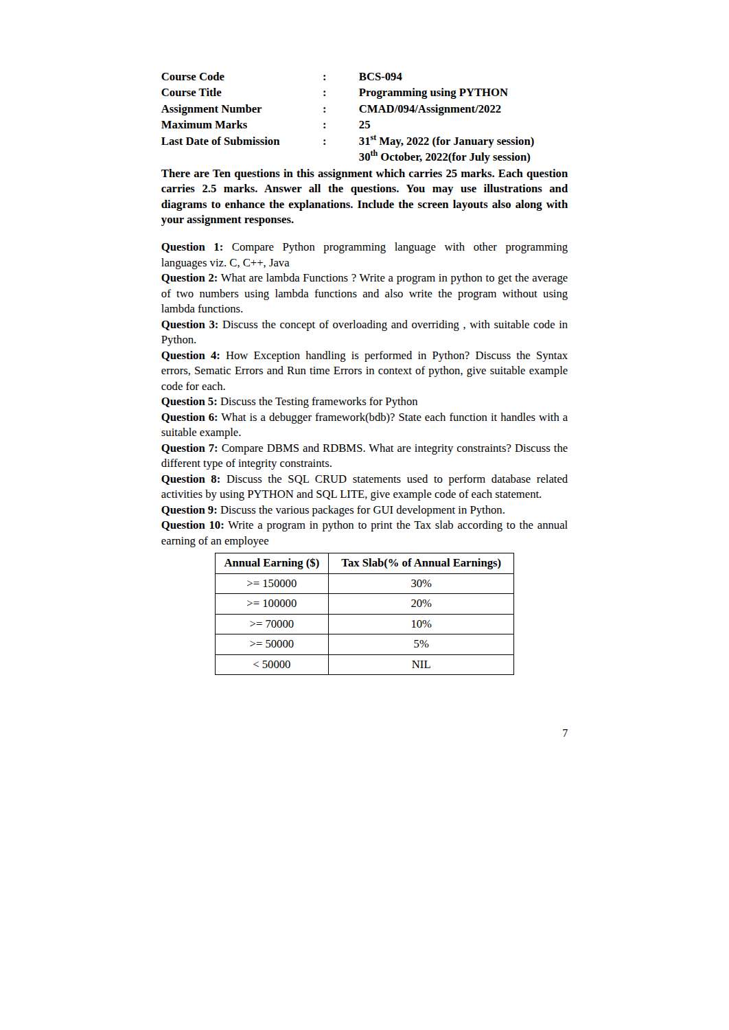| Course Code | : | BCS-094 |
| Course Title | : | Programming using PYTHON |
| Assignment Number | : | CMAD/094/Assignment/2022 |
| Maximum Marks | : | 25 |
| Last Date of Submission | : | 31 st May, 2022 (for January session) |
| | | 30 th October, 2022(for July session) |
There are Ten questions in this assignment which carries 25 marks. Each question carries 2.5 marks. Answer all the questions. You may use illustrations and diagrams to enhance the explanations. Include the screen layouts also along with your assignment responses.
Question 1: Compare Python programming language with other programming languages viz. C, C++, Java
Question 2: What are lambda Functions ? Write a program in python to get the average of two numbers using lambda functions and also write the program without using lambda functions.
Question 3: Discuss the concept of overloading and overriding , with suitable code in Python.
Question 4: How Exception handling is performed in Python? Discuss the Syntax errors, Sematic Errors and Run time Errors in context of python, give suitable example code for each.
Question 5: Discuss the Testing frameworks for Python
Question 6: What is a debugger framework(bdb)? State each function it handles with a suitable example.
Question 7: Compare DBMS and RDBMS. What are integrity constraints? Discuss the different type of integrity constraints.
Question 8: Discuss the SQL CRUD statements used to perform database related activities by using PYTHON and SQL LITE, give example code of each statement.
Question 9: Discuss the various packages for GUI development in Python.
Question 10: Write a program in python to print the Tax slab according to the annual earning of an employee
| Annual Earning ($) | Tax Slab(% of Annual Earnings) |
| --- | --- |
| >= 150000 | 30% |
| >= 100000 | 20% |
| >= 70000 | 10% |
| >= 50000 | 5% |
| < 50000 | NIL |
7